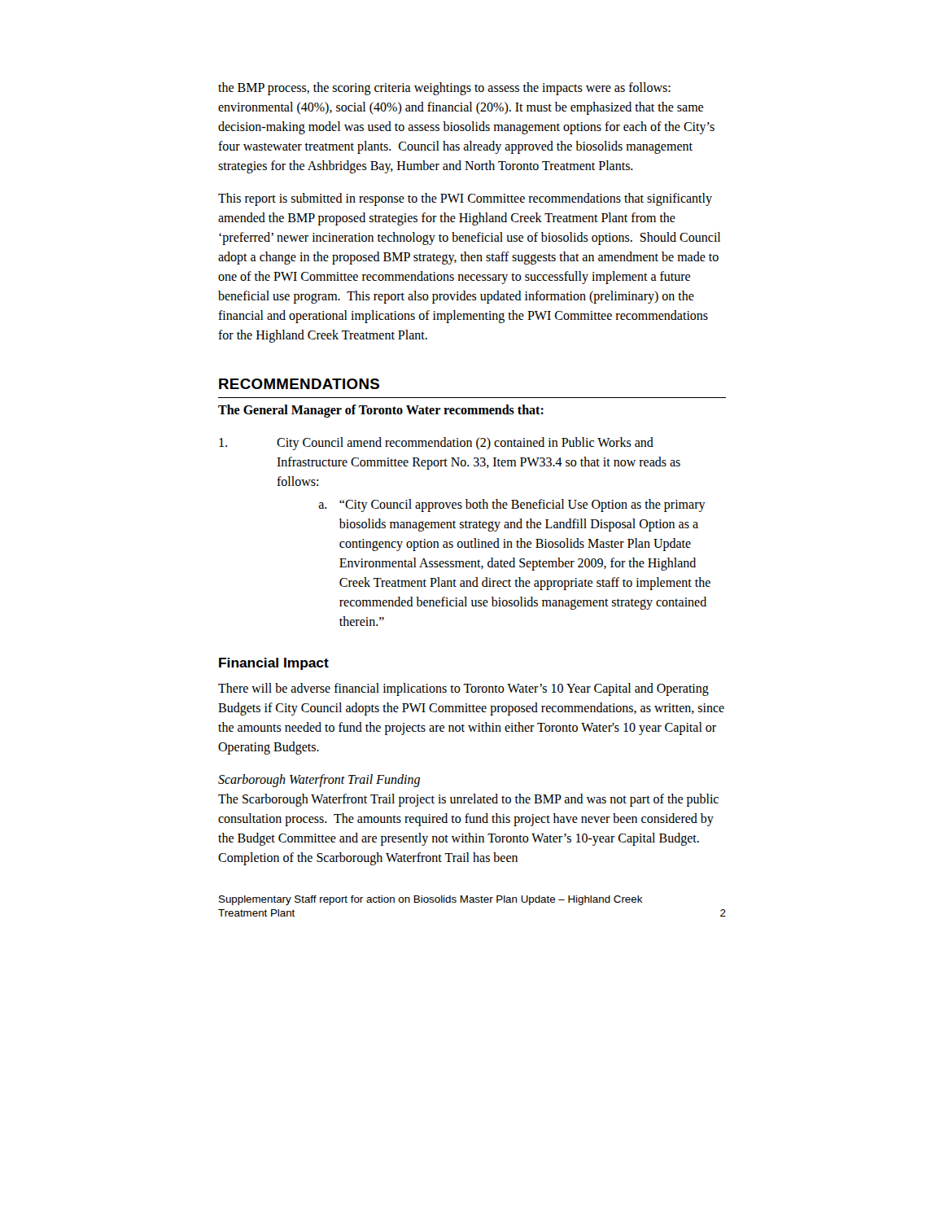the BMP process, the scoring criteria weightings to assess the impacts were as follows: environmental (40%), social (40%) and financial (20%). It must be emphasized that the same decision-making model was used to assess biosolids management options for each of the City’s four wastewater treatment plants. Council has already approved the biosolids management strategies for the Ashbridges Bay, Humber and North Toronto Treatment Plants.
This report is submitted in response to the PWI Committee recommendations that significantly amended the BMP proposed strategies for the Highland Creek Treatment Plant from the ‘preferred’ newer incineration technology to beneficial use of biosolids options. Should Council adopt a change in the proposed BMP strategy, then staff suggests that an amendment be made to one of the PWI Committee recommendations necessary to successfully implement a future beneficial use program. This report also provides updated information (preliminary) on the financial and operational implications of implementing the PWI Committee recommendations for the Highland Creek Treatment Plant.
RECOMMENDATIONS
The General Manager of Toronto Water recommends that:
1.
City Council amend recommendation (2) contained in Public Works and Infrastructure Committee Report No. 33, Item PW33.4 so that it now reads as follows:
a.
“City Council approves both the Beneficial Use Option as the primary biosolids management strategy and the Landfill Disposal Option as a contingency option as outlined in the Biosolids Master Plan Update Environmental Assessment, dated September 2009, for the Highland Creek Treatment Plant and direct the appropriate staff to implement the recommended beneficial use biosolids management strategy contained therein.”
Financial Impact
There will be adverse financial implications to Toronto Water’s 10 Year Capital and Operating Budgets if City Council adopts the PWI Committee proposed recommendations, as written, since the amounts needed to fund the projects are not within either Toronto Water's 10 year Capital or Operating Budgets.
Scarborough Waterfront Trail Funding
The Scarborough Waterfront Trail project is unrelated to the BMP and was not part of the public consultation process. The amounts required to fund this project have never been considered by the Budget Committee and are presently not within Toronto Water’s 10-year Capital Budget. Completion of the Scarborough Waterfront Trail has been
Supplementary Staff report for action on Biosolids Master Plan Update – Highland Creek Treatment Plant
2